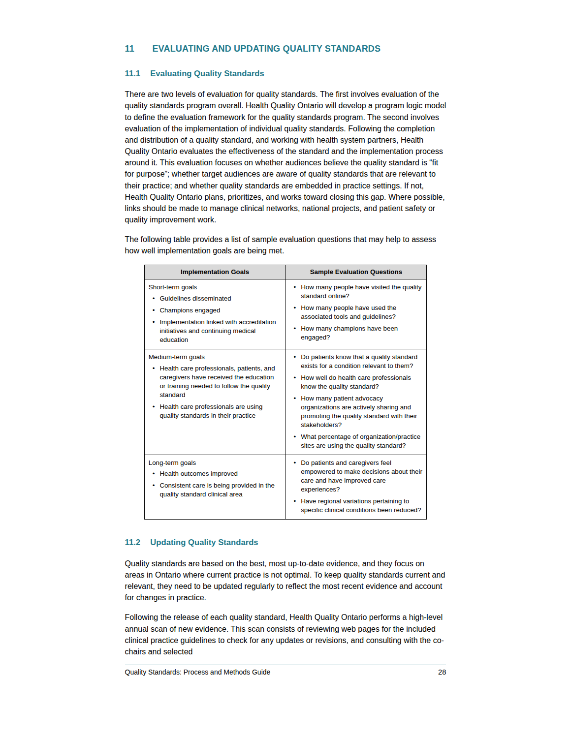11 EVALUATING AND UPDATING QUALITY STANDARDS
11.1 Evaluating Quality Standards
There are two levels of evaluation for quality standards. The first involves evaluation of the quality standards program overall. Health Quality Ontario will develop a program logic model to define the evaluation framework for the quality standards program. The second involves evaluation of the implementation of individual quality standards. Following the completion and distribution of a quality standard, and working with health system partners, Health Quality Ontario evaluates the effectiveness of the standard and the implementation process around it. This evaluation focuses on whether audiences believe the quality standard is “fit for purpose”; whether target audiences are aware of quality standards that are relevant to their practice; and whether quality standards are embedded in practice settings. If not, Health Quality Ontario plans, prioritizes, and works toward closing this gap. Where possible, links should be made to manage clinical networks, national projects, and patient safety or quality improvement work.
The following table provides a list of sample evaluation questions that may help to assess how well implementation goals are being met.
| Implementation Goals | Sample Evaluation Questions |
| --- | --- |
| Short-term goals Guidelines disseminated Champions engaged Implementation linked with accreditation initiatives and continuing medical education | How many people have visited the quality standard online? How many people have used the associated tools and guidelines? How many champions have been engaged? |
| Medium-term goals Health care professionals, patients, and caregivers have received the education or training needed to follow the quality standard Health care professionals are using quality standards in their practice | Do patients know that a quality standard exists for a condition relevant to them? How well do health care professionals know the quality standard? How many patient advocacy organizations are actively sharing and promoting the quality standard with their stakeholders? What percentage of organization/practice sites are using the quality standard? |
| Long-term goals Health outcomes improved Consistent care is being provided in the quality standard clinical area | Do patients and caregivers feel empowered to make decisions about their care and have improved care experiences? Have regional variations pertaining to specific clinical conditions been reduced? |
11.2 Updating Quality Standards
Quality standards are based on the best, most up-to-date evidence, and they focus on areas in Ontario where current practice is not optimal. To keep quality standards current and relevant, they need to be updated regularly to reflect the most recent evidence and account for changes in practice.
Following the release of each quality standard, Health Quality Ontario performs a high-level annual scan of new evidence. This scan consists of reviewing web pages for the included clinical practice guidelines to check for any updates or revisions, and consulting with the co-chairs and selected
Quality Standards: Process and Methods Guide 28